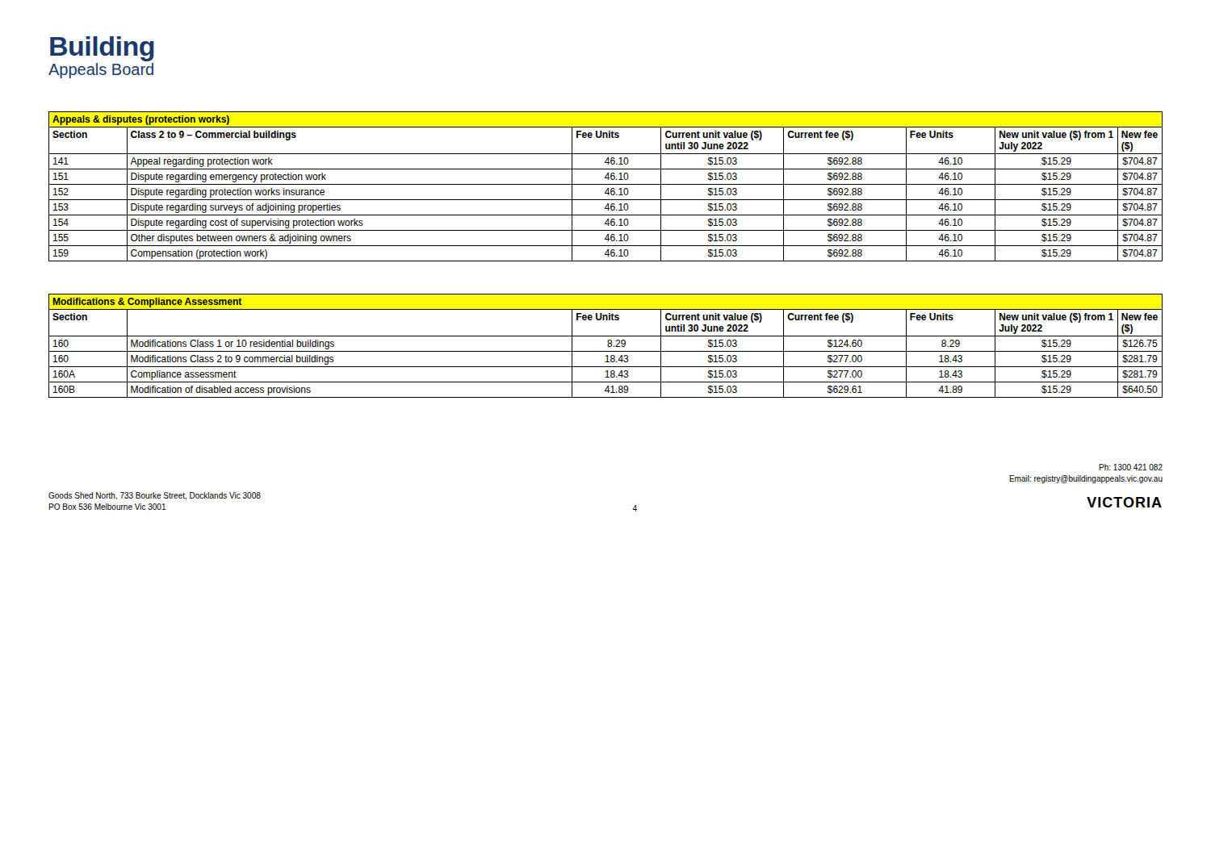Building
Appeals Board
Appeals & disputes (protection works)
| Section | Class 2 to 9 – Commercial buildings | Fee Units | Current unit value ($) until 30 June 2022 | Current fee ($) | Fee Units | New unit value ($) from 1 July 2022 | New fee ($) |
| --- | --- | --- | --- | --- | --- | --- | --- |
| 141 | Appeal regarding protection work | 46.10 | $15.03 | $692.88 | 46.10 | $15.29 | $704.87 |
| 151 | Dispute regarding emergency protection work | 46.10 | $15.03 | $692.88 | 46.10 | $15.29 | $704.87 |
| 152 | Dispute regarding protection works insurance | 46.10 | $15.03 | $692.88 | 46.10 | $15.29 | $704.87 |
| 153 | Dispute regarding surveys of adjoining properties | 46.10 | $15.03 | $692.88 | 46.10 | $15.29 | $704.87 |
| 154 | Dispute regarding cost of supervising protection works | 46.10 | $15.03 | $692.88 | 46.10 | $15.29 | $704.87 |
| 155 | Other disputes between owners & adjoining owners | 46.10 | $15.03 | $692.88 | 46.10 | $15.29 | $704.87 |
| 159 | Compensation (protection work) | 46.10 | $15.03 | $692.88 | 46.10 | $15.29 | $704.87 |
Modifications & Compliance Assessment
| Section | | Fee Units | Current unit value ($) until 30 June 2022 | Current fee ($) | Fee Units | New unit value ($) from 1 July 2022 | New fee ($) |
| --- | --- | --- | --- | --- | --- | --- | --- |
| 160 | Modifications Class 1 or 10 residential buildings | 8.29 | $15.03 | $124.60 | 8.29 | $15.29 | $126.75 |
| 160 | Modifications Class 2 to 9 commercial buildings | 18.43 | $15.03 | $277.00 | 18.43 | $15.29 | $281.79 |
| 160A | Compliance assessment | 18.43 | $15.03 | $277.00 | 18.43 | $15.29 | $281.79 |
| 160B | Modification of disabled access provisions | 41.89 | $15.03 | $629.61 | 41.89 | $15.29 | $640.50 |
Goods Shed North, 733 Bourke Street, Docklands Vic 3008
PO Box 536 Melbourne Vic 3001
4
Ph: 1300 421 082
Email: registry@buildingappeals.vic.gov.au
VICTORIA